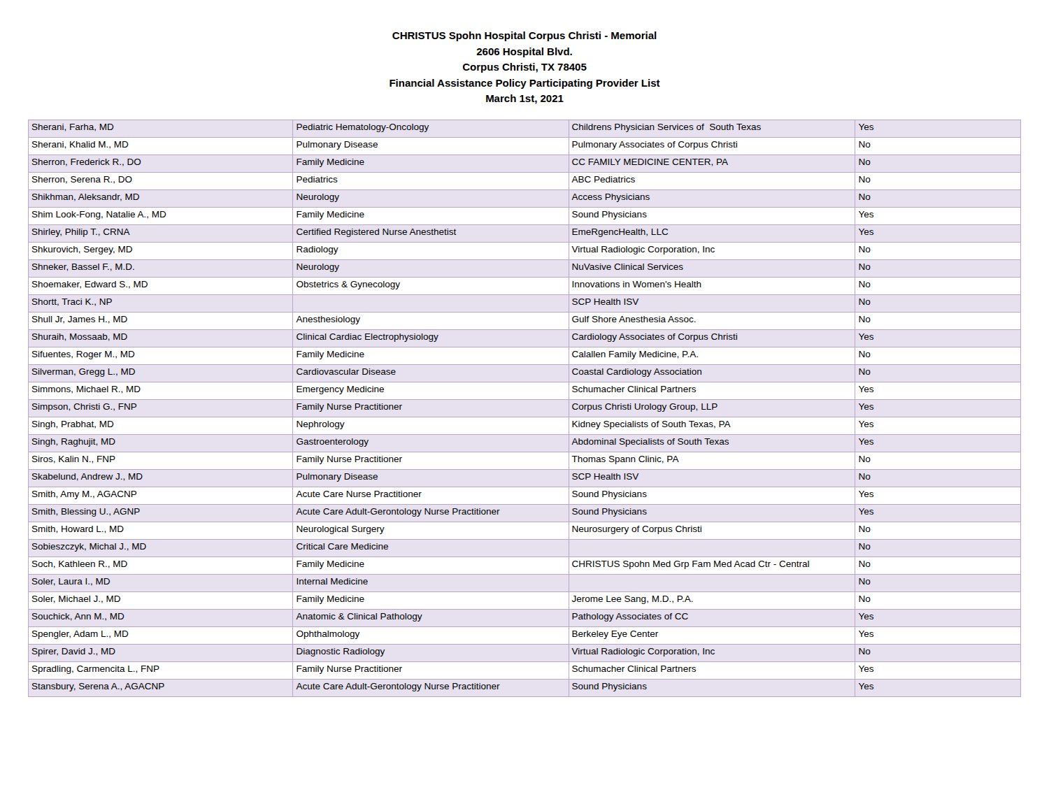CHRISTUS Spohn Hospital Corpus Christi - Memorial
2606 Hospital Blvd.
Corpus Christi, TX 78405
Financial Assistance Policy Participating Provider List
March 1st, 2021
| Sherani, Farha, MD | Pediatric Hematology-Oncology | Childrens Physician Services of South Texas | Yes |
| Sherani, Khalid M., MD | Pulmonary Disease | Pulmonary Associates of Corpus Christi | No |
| Sherron, Frederick R., DO | Family Medicine | CC FAMILY MEDICINE CENTER, PA | No |
| Sherron, Serena R., DO | Pediatrics | ABC Pediatrics | No |
| Shikhman, Aleksandr, MD | Neurology | Access Physicians | No |
| Shim Look-Fong, Natalie A., MD | Family Medicine | Sound Physicians | Yes |
| Shirley, Philip T., CRNA | Certified Registered Nurse Anesthetist | EmeRgencHealth, LLC | Yes |
| Shkurovich, Sergey, MD | Radiology | Virtual Radiologic Corporation, Inc | No |
| Shneker, Bassel F., M.D. | Neurology | NuVasive Clinical Services | No |
| Shoemaker, Edward S., MD | Obstetrics & Gynecology | Innovations in Women's Health | No |
| Shortt, Traci K., NP | | SCP Health ISV | No |
| Shull Jr, James H., MD | Anesthesiology | Gulf Shore Anesthesia Assoc. | No |
| Shuraih, Mossaab, MD | Clinical Cardiac Electrophysiology | Cardiology Associates of Corpus Christi | Yes |
| Sifuentes, Roger M., MD | Family Medicine | Calallen Family Medicine, P.A. | No |
| Silverman, Gregg L., MD | Cardiovascular Disease | Coastal Cardiology Association | No |
| Simmons, Michael R., MD | Emergency Medicine | Schumacher Clinical Partners | Yes |
| Simpson, Christi G., FNP | Family Nurse Practitioner | Corpus Christi Urology Group, LLP | Yes |
| Singh, Prabhat, MD | Nephrology | Kidney Specialists of South Texas, PA | Yes |
| Singh, Raghujit, MD | Gastroenterology | Abdominal Specialists of South Texas | Yes |
| Siros, Kalin N., FNP | Family Nurse Practitioner | Thomas Spann Clinic, PA | No |
| Skabelund, Andrew J., MD | Pulmonary Disease | SCP Health ISV | No |
| Smith, Amy M., AGACNP | Acute Care Nurse Practitioner | Sound Physicians | Yes |
| Smith, Blessing U., AGNP | Acute Care Adult-Gerontology Nurse Practitioner | Sound Physicians | Yes |
| Smith, Howard L., MD | Neurological Surgery | Neurosurgery of Corpus Christi | No |
| Sobieszczyk, Michal J., MD | Critical Care Medicine | | No |
| Soch, Kathleen R., MD | Family Medicine | CHRISTUS Spohn Med Grp Fam Med Acad Ctr - Central | No |
| Soler, Laura I., MD | Internal Medicine | | No |
| Soler, Michael J., MD | Family Medicine | Jerome Lee Sang, M.D., P.A. | No |
| Souchick, Ann M., MD | Anatomic & Clinical Pathology | Pathology Associates of CC | Yes |
| Spengler, Adam L., MD | Ophthalmology | Berkeley Eye Center | Yes |
| Spirer, David J., MD | Diagnostic Radiology | Virtual Radiologic Corporation, Inc | No |
| Spradling, Carmencita L., FNP | Family Nurse Practitioner | Schumacher Clinical Partners | Yes |
| Stansbury, Serena A., AGACNP | Acute Care Adult-Gerontology Nurse Practitioner | Sound Physicians | Yes |